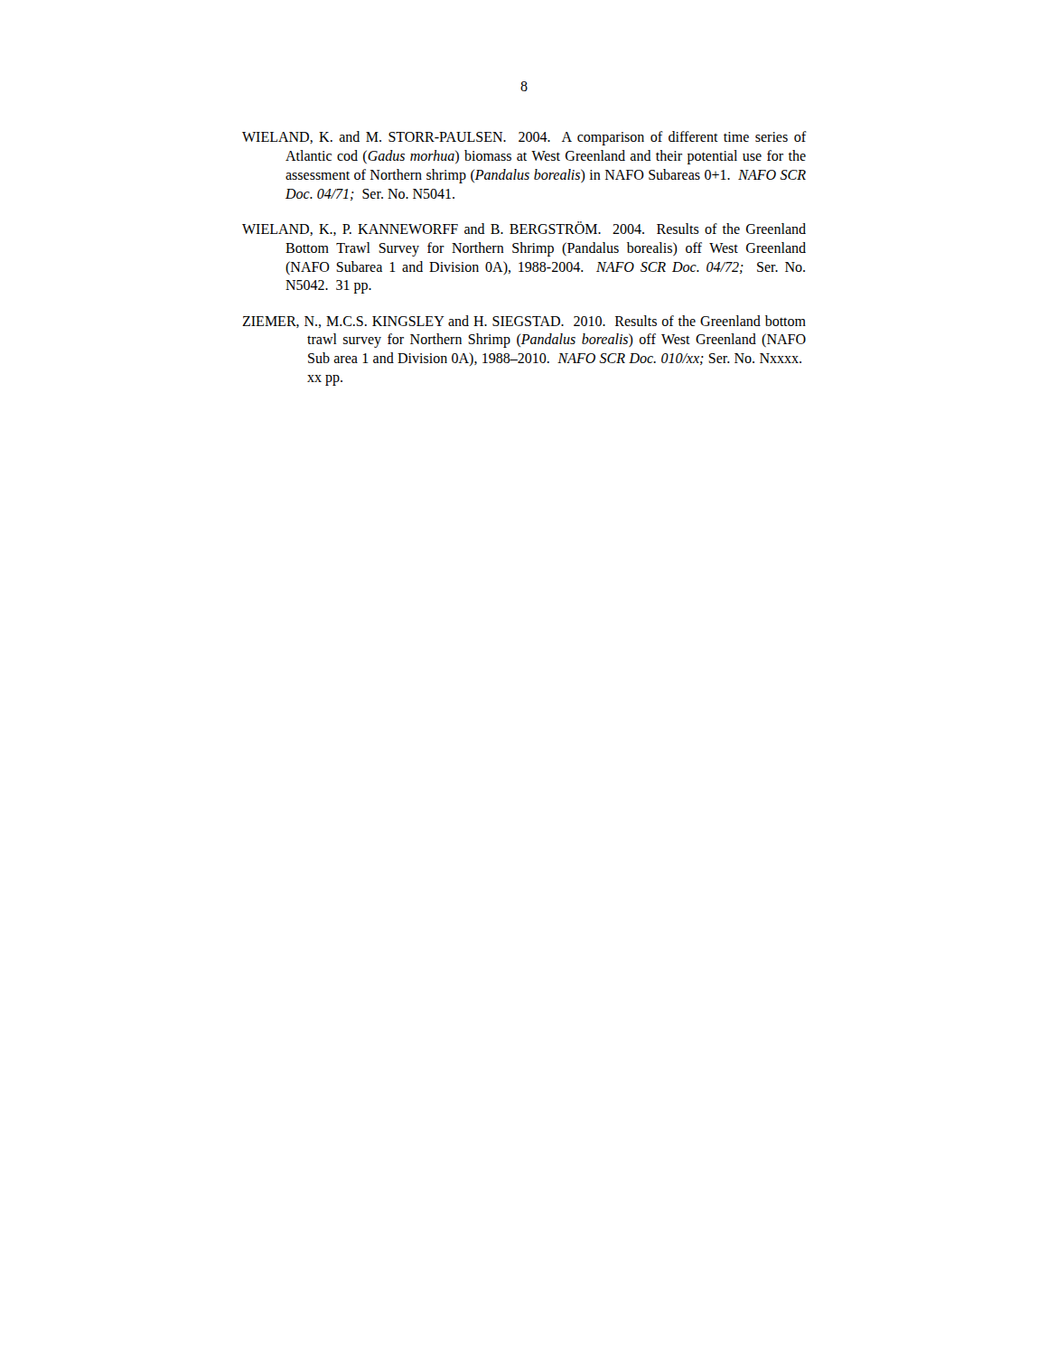8
WIELAND, K. and M. STORR-PAULSEN. 2004. A comparison of different time series of Atlantic cod (Gadus morhua) biomass at West Greenland and their potential use for the assessment of Northern shrimp (Pandalus borealis) in NAFO Subareas 0+1. NAFO SCR Doc. 04/71; Ser. No. N5041.
WIELAND, K., P. KANNEWORFF and B. BERGSTRÖM. 2004. Results of the Greenland Bottom Trawl Survey for Northern Shrimp (Pandalus borealis) off West Greenland (NAFO Subarea 1 and Division 0A), 1988-2004. NAFO SCR Doc. 04/72; Ser. No. N5042. 31 pp.
ZIEMER, N., M.C.S. KINGSLEY and H. SIEGSTAD. 2010. Results of the Greenland bottom trawl survey for Northern Shrimp (Pandalus borealis) off West Greenland (NAFO Sub area 1 and Division 0A), 1988–2010. NAFO SCR Doc. 010/xx; Ser. No. Nxxxx. xx pp.